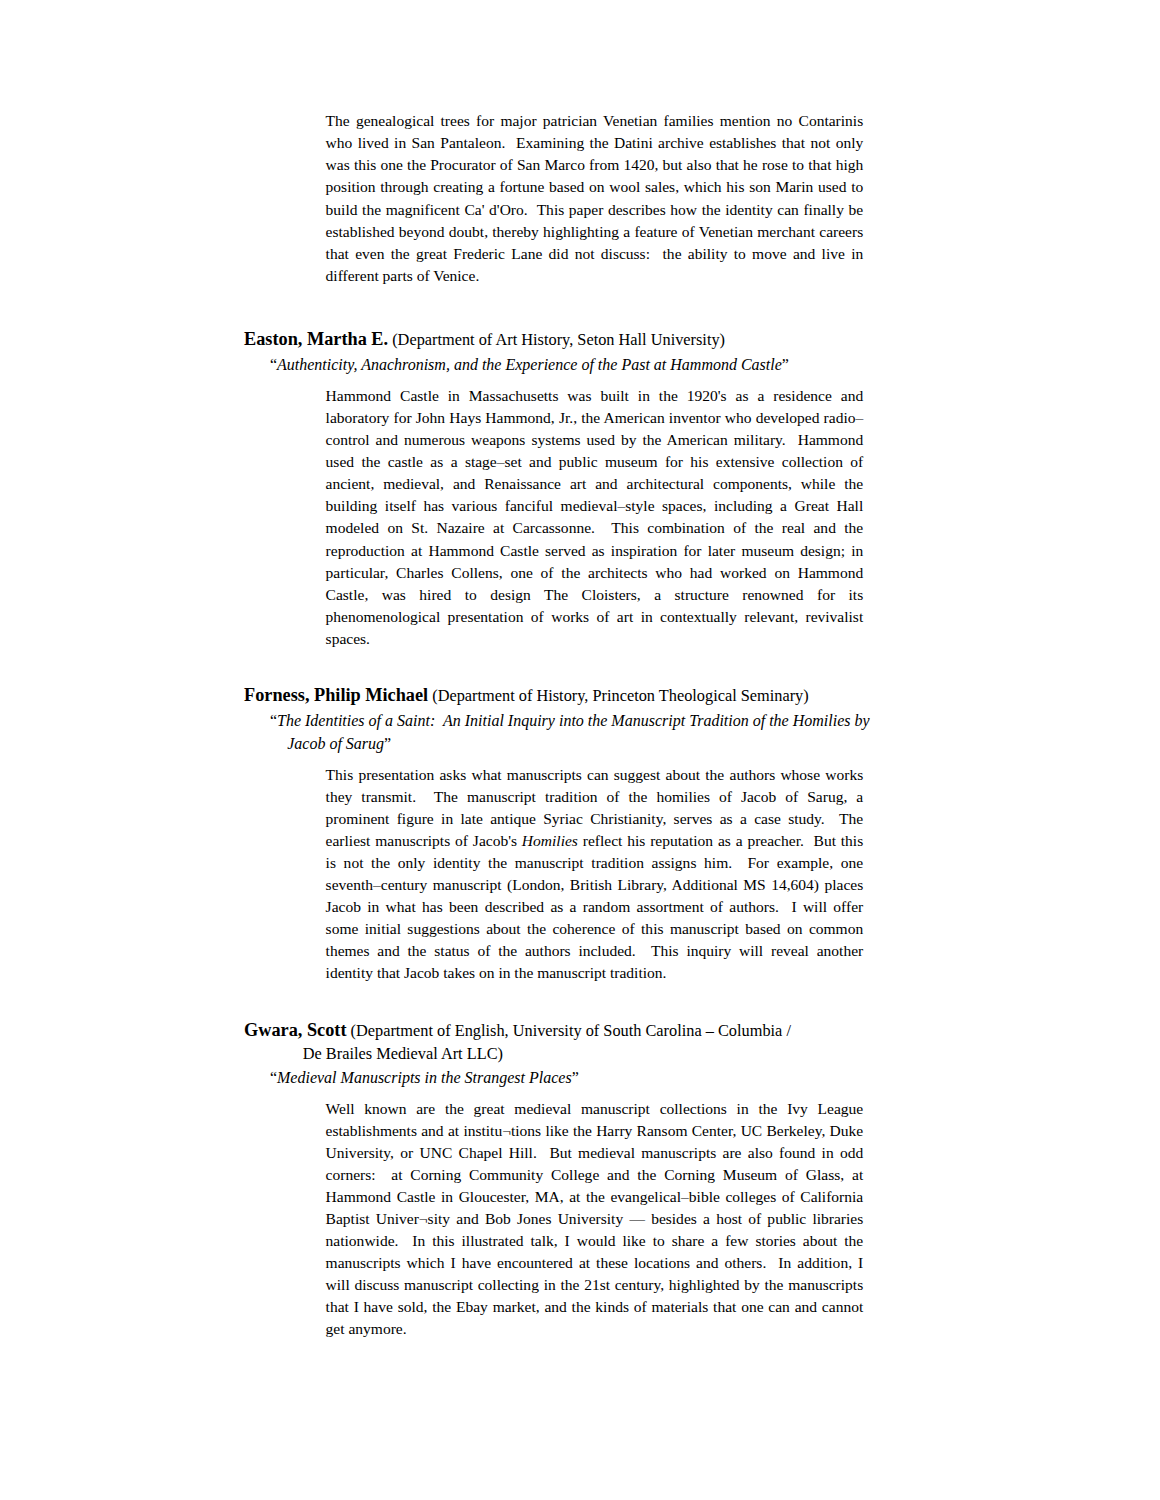The genealogical trees for major patrician Venetian families mention no Contarinis who lived in San Pantaleon. Examining the Datini archive establishes that not only was this one the Procurator of San Marco from 1420, but also that he rose to that high position through creating a fortune based on wool sales, which his son Marin used to build the magnificent Ca' d'Oro. This paper describes how the identity can finally be established beyond doubt, thereby highlighting a feature of Venetian merchant careers that even the great Frederic Lane did not discuss: the ability to move and live in different parts of Venice.
Easton, Martha E. (Department of Art History, Seton Hall University)
“Authenticity, Anachronism, and the Experience of the Past at Hammond Castle”
Hammond Castle in Massachusetts was built in the 1920's as a residence and laboratory for John Hays Hammond, Jr., the American inventor who developed radio–control and numerous weapons systems used by the American military. Hammond used the castle as a stage–set and public museum for his extensive collection of ancient, medieval, and Renaissance art and architectural components, while the building itself has various fanciful medieval–style spaces, including a Great Hall modeled on St. Nazaire at Carcassonne. This combination of the real and the reproduction at Hammond Castle served as inspiration for later museum design; in particular, Charles Collens, one of the architects who had worked on Hammond Castle, was hired to design The Cloisters, a structure renowned for its phenomenological presentation of works of art in contextually relevant, revivalist spaces.
Forness, Philip Michael (Department of History, Princeton Theological Seminary)
“The Identities of a Saint: An Initial Inquiry into the Manuscript Tradition of the Homilies by Jacob of Sarug”
This presentation asks what manuscripts can suggest about the authors whose works they transmit. The manuscript tradition of the homilies of Jacob of Sarug, a prominent figure in late antique Syriac Christianity, serves as a case study. The earliest manuscripts of Jacob's Homilies reflect his reputation as a preacher. But this is not the only identity the manuscript tradition assigns him. For example, one seventh–century manuscript (London, British Library, Additional MS 14,604) places Jacob in what has been described as a random assortment of authors. I will offer some initial suggestions about the coherence of this manuscript based on common themes and the status of the authors included. This inquiry will reveal another identity that Jacob takes on in the manuscript tradition.
Gwara, Scott (Department of English, University of South Carolina – Columbia / De Brailes Medieval Art LLC)
“Medieval Manuscripts in the Strangest Places”
Well known are the great medieval manuscript collections in the Ivy League establishments and at institu¬tions like the Harry Ransom Center, UC Berkeley, Duke University, or UNC Chapel Hill. But medieval manuscripts are also found in odd corners: at Corning Community College and the Corning Museum of Glass, at Hammond Castle in Gloucester, MA, at the evangelical–bible colleges of California Baptist Univer¬sity and Bob Jones University — besides a host of public libraries nationwide. In this illustrated talk, I would like to share a few stories about the manuscripts which I have encountered at these locations and others. In addition, I will discuss manuscript collecting in the 21st century, highlighted by the manuscripts that I have sold, the Ebay market, and the kinds of materials that one can and cannot get anymore.